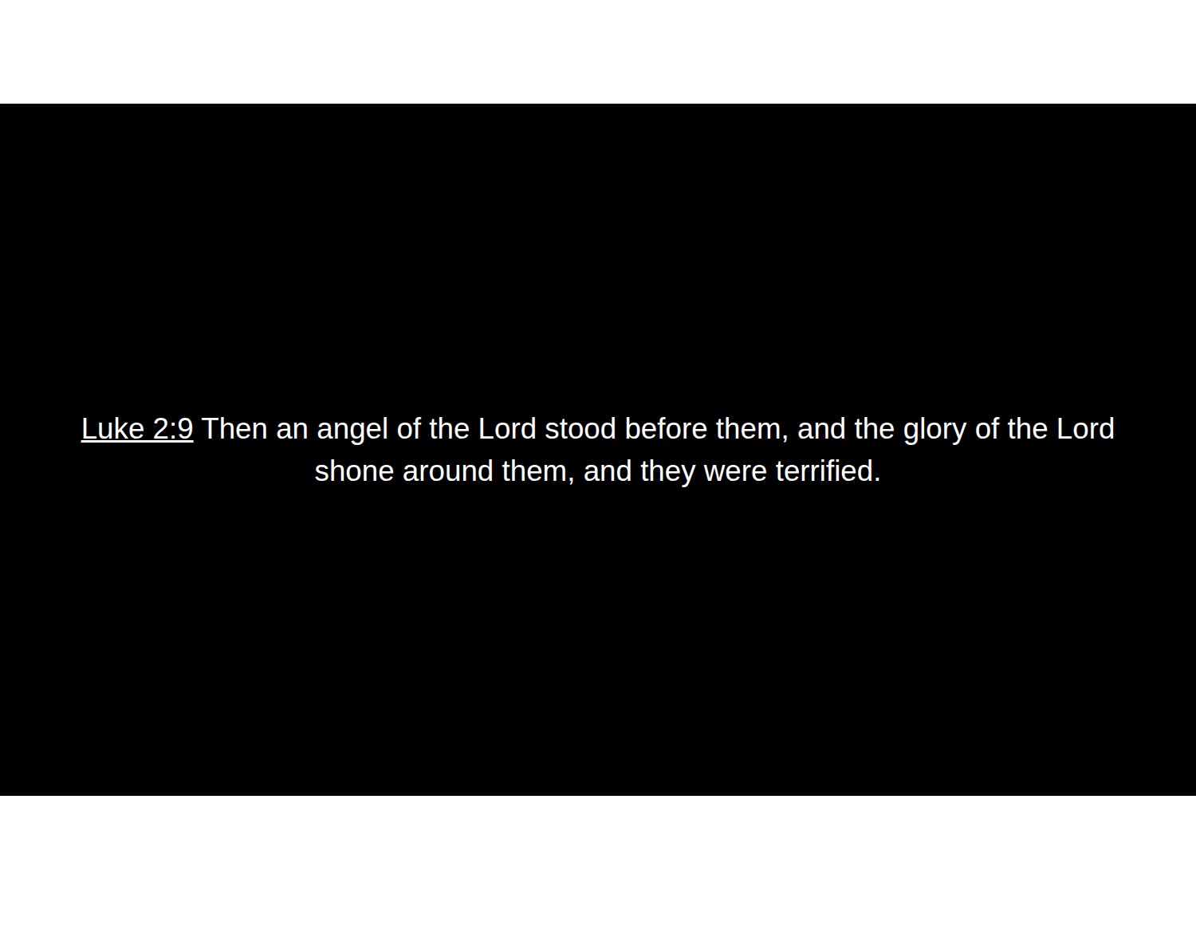Luke 2:9 Then an angel of the Lord stood before them, and the glory of the Lord shone around them, and they were terrified.